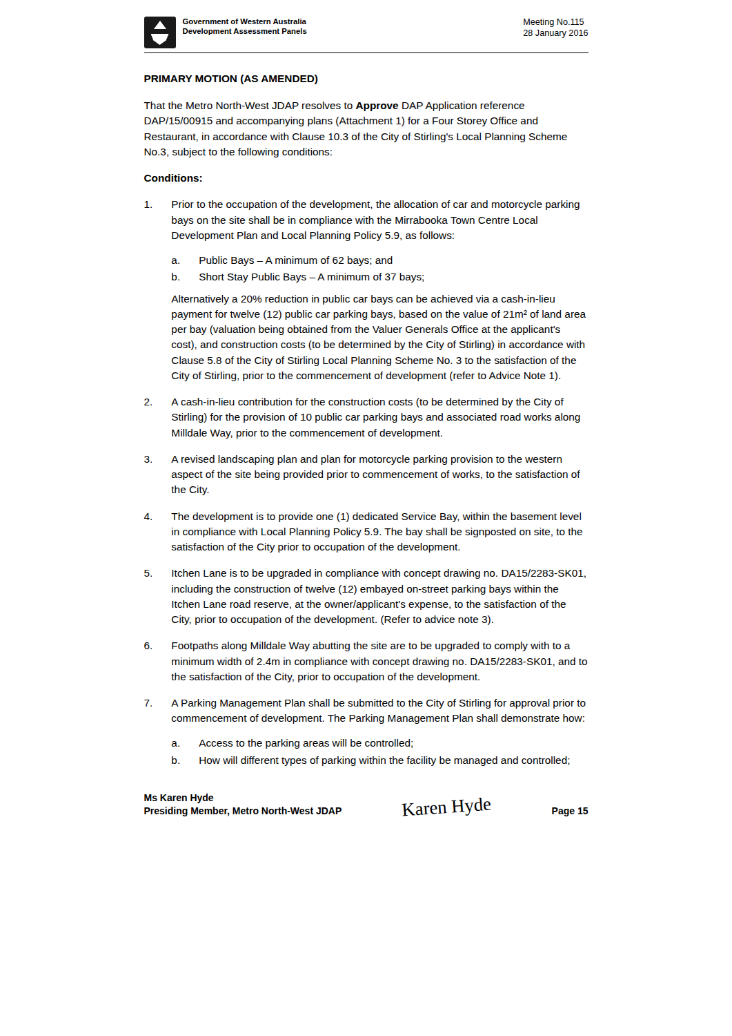Government of Western Australia
Development Assessment Panels
Meeting No.115
28 January 2016
PRIMARY MOTION (AS AMENDED)
That the Metro North-West JDAP resolves to Approve DAP Application reference DAP/15/00915 and accompanying plans (Attachment 1) for a Four Storey Office and Restaurant, in accordance with Clause 10.3 of the City of Stirling's Local Planning Scheme No.3, subject to the following conditions:
Conditions:
Prior to the occupation of the development, the allocation of car and motorcycle parking bays on the site shall be in compliance with the Mirrabooka Town Centre Local Development Plan and Local Planning Policy 5.9, as follows:
Public Bays – A minimum of 62 bays; and
Short Stay Public Bays – A minimum of 37 bays;
Alternatively a 20% reduction in public car bays can be achieved via a cash-in-lieu payment for twelve (12) public car parking bays, based on the value of 21m² of land area per bay (valuation being obtained from the Valuer Generals Office at the applicant's cost), and construction costs (to be determined by the City of Stirling) in accordance with Clause 5.8 of the City of Stirling Local Planning Scheme No. 3 to the satisfaction of the City of Stirling, prior to the commencement of development (refer to Advice Note 1).
A cash-in-lieu contribution for the construction costs (to be determined by the City of Stirling) for the provision of 10 public car parking bays and associated road works along Milldale Way, prior to the commencement of development.
A revised landscaping plan and plan for motorcycle parking provision to the western aspect of the site being provided prior to commencement of works, to the satisfaction of the City.
The development is to provide one (1) dedicated Service Bay, within the basement level in compliance with Local Planning Policy 5.9. The bay shall be signposted on site, to the satisfaction of the City prior to occupation of the development.
Itchen Lane is to be upgraded in compliance with concept drawing no. DA15/2283-SK01, including the construction of twelve (12) embayed on-street parking bays within the Itchen Lane road reserve, at the owner/applicant's expense, to the satisfaction of the City, prior to occupation of the development. (Refer to advice note 3).
Footpaths along Milldale Way abutting the site are to be upgraded to comply with to a minimum width of 2.4m in compliance with concept drawing no. DA15/2283-SK01, and to the satisfaction of the City, prior to occupation of the development.
A Parking Management Plan shall be submitted to the City of Stirling for approval prior to commencement of development. The Parking Management Plan shall demonstrate how:
Access to the parking areas will be controlled;
How will different types of parking within the facility be managed and controlled;
Ms Karen Hyde
Presiding Member, Metro North-West JDAP
Karen Hyde
Page 15